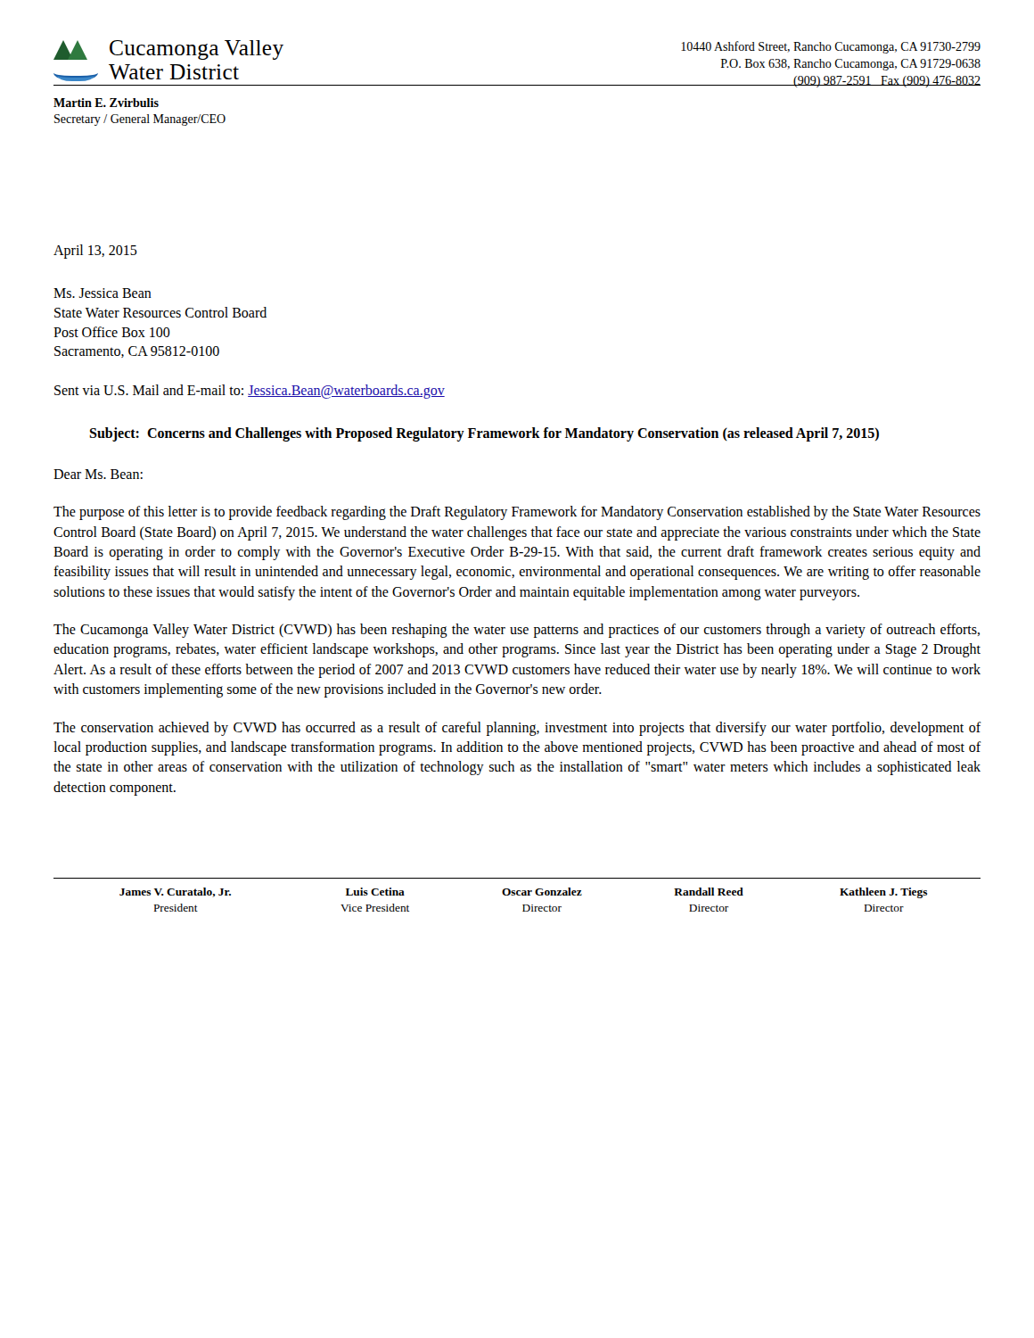Cucamonga Valley Water District
10440 Ashford Street, Rancho Cucamonga, CA 91730-2799
P.O. Box 638, Rancho Cucamonga, CA 91729-0638
(909) 987-2591 Fax (909) 476-8032
Martin E. Zvirbulis
Secretary / General Manager/CEO
April 13, 2015
Ms. Jessica Bean
State Water Resources Control Board
Post Office Box 100
Sacramento, CA 95812-0100
Sent via U.S. Mail and E-mail to: Jessica.Bean@waterboards.ca.gov
Subject: Concerns and Challenges with Proposed Regulatory Framework for Mandatory Conservation (as released April 7, 2015)
Dear Ms. Bean:
The purpose of this letter is to provide feedback regarding the Draft Regulatory Framework for Mandatory Conservation established by the State Water Resources Control Board (State Board) on April 7, 2015. We understand the water challenges that face our state and appreciate the various constraints under which the State Board is operating in order to comply with the Governor's Executive Order B-29-15. With that said, the current draft framework creates serious equity and feasibility issues that will result in unintended and unnecessary legal, economic, environmental and operational consequences. We are writing to offer reasonable solutions to these issues that would satisfy the intent of the Governor's Order and maintain equitable implementation among water purveyors.
The Cucamonga Valley Water District (CVWD) has been reshaping the water use patterns and practices of our customers through a variety of outreach efforts, education programs, rebates, water efficient landscape workshops, and other programs. Since last year the District has been operating under a Stage 2 Drought Alert. As a result of these efforts between the period of 2007 and 2013 CVWD customers have reduced their water use by nearly 18%. We will continue to work with customers implementing some of the new provisions included in the Governor's new order.
The conservation achieved by CVWD has occurred as a result of careful planning, investment into projects that diversify our water portfolio, development of local production supplies, and landscape transformation programs. In addition to the above mentioned projects, CVWD has been proactive and ahead of most of the state in other areas of conservation with the utilization of technology such as the installation of "smart" water meters which includes a sophisticated leak detection component.
| James V. Curatalo, Jr. President | Luis Cetina Vice President | Oscar Gonzalez Director | Randall Reed Director | Kathleen J. Tiegs Director |